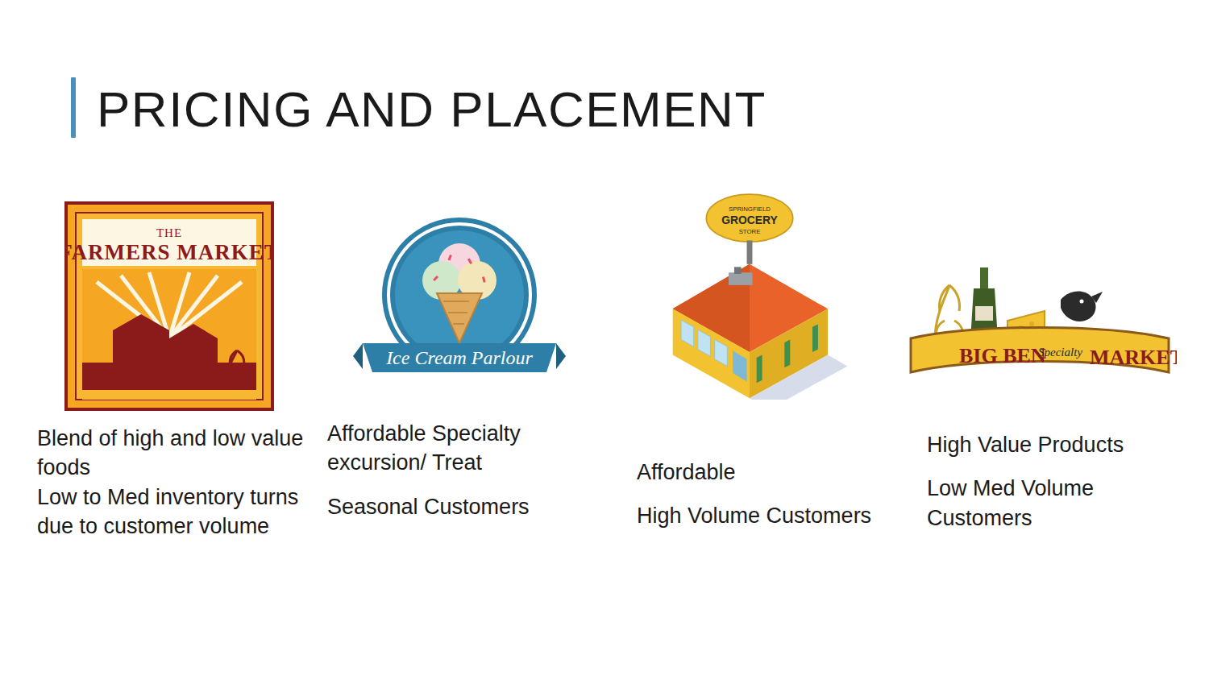Pricing and Placement
THE FARMERS MARKET
Blend of high and low value foods
Low to Med inventory turns due to customer volume
Ice Cream Parlour
Affordable Specialty excursion/ Treat
Seasonal Customers
SPRINGFIELD GROCERY STORE
Affordable
High Volume Customers
BIG BEN Specialty MARKET
High Value Products
Low Med Volume Customers